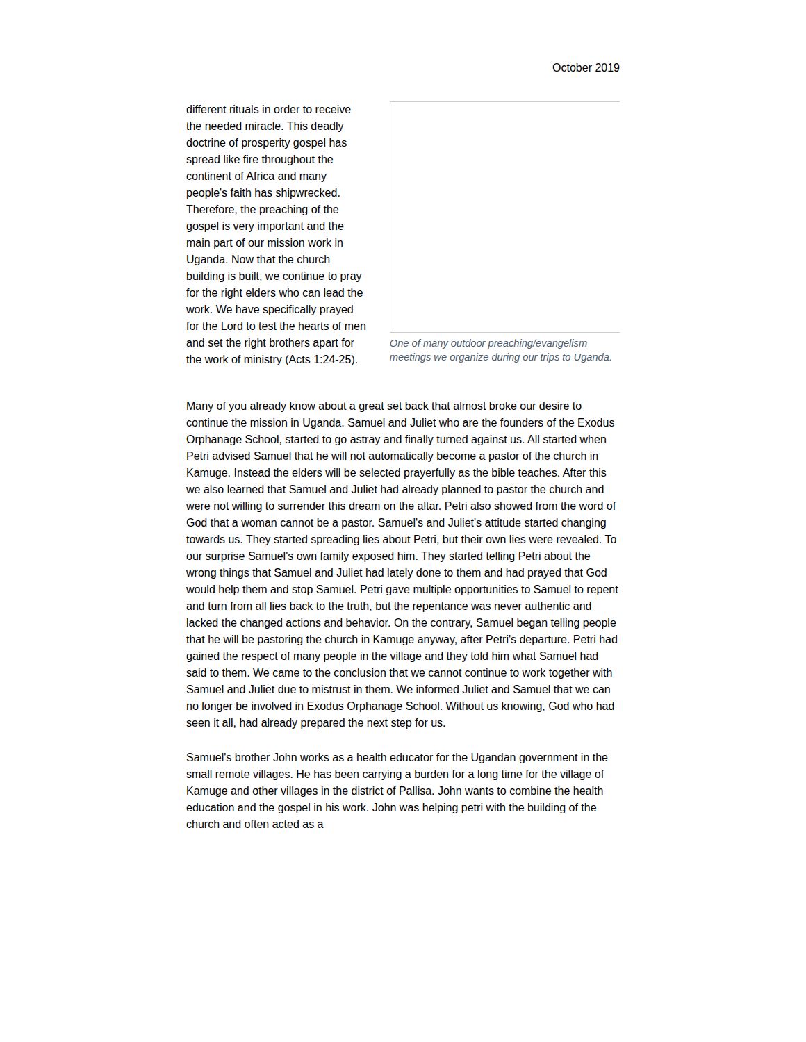October 2019
One of many outdoor preaching/evangelism meetings we organize during our trips to Uganda.
different rituals in order to receive the needed miracle. This deadly doctrine of prosperity gospel has spread like fire throughout the continent of Africa and many people's faith has shipwrecked. Therefore, the preaching of the gospel is very important and the main part of our mission work in Uganda. Now that the church building is built, we continue to pray for the right elders who can lead the work. We have specifically prayed for the Lord to test the hearts of men and set the right brothers apart for the work of ministry (Acts 1:24-25).
Many of you already know about a great set back that almost broke our desire to continue the mission in Uganda. Samuel and Juliet who are the founders of the Exodus Orphanage School, started to go astray and finally turned against us. All started when Petri advised Samuel that he will not automatically become a pastor of the church in Kamuge. Instead the elders will be selected prayerfully as the bible teaches. After this we also learned that Samuel and Juliet had already planned to pastor the church and were not willing to surrender this dream on the altar. Petri also showed from the word of God that a woman cannot be a pastor. Samuel's and Juliet's attitude started changing towards us. They started spreading lies about Petri, but their own lies were revealed. To our surprise Samuel's own family exposed him. They started telling Petri about the wrong things that Samuel and Juliet had lately done to them and had prayed that God would help them and stop Samuel. Petri gave multiple opportunities to Samuel to repent and turn from all lies back to the truth, but the repentance was never authentic and lacked the changed actions and behavior. On the contrary, Samuel began telling people that he will be pastoring the church in Kamuge anyway, after Petri's departure. Petri had gained the respect of many people in the village and they told him what Samuel had said to them. We came to the conclusion that we cannot continue to work together with Samuel and Juliet due to mistrust in them. We informed Juliet and Samuel that we can no longer be involved in Exodus Orphanage School. Without us knowing, God who had seen it all, had already prepared the next step for us.
Samuel's brother John works as a health educator for the Ugandan government in the small remote villages. He has been carrying a burden for a long time for the village of Kamuge and other villages in the district of Pallisa. John wants to combine the health education and the gospel in his work. John was helping petri with the building of the church and often acted as a